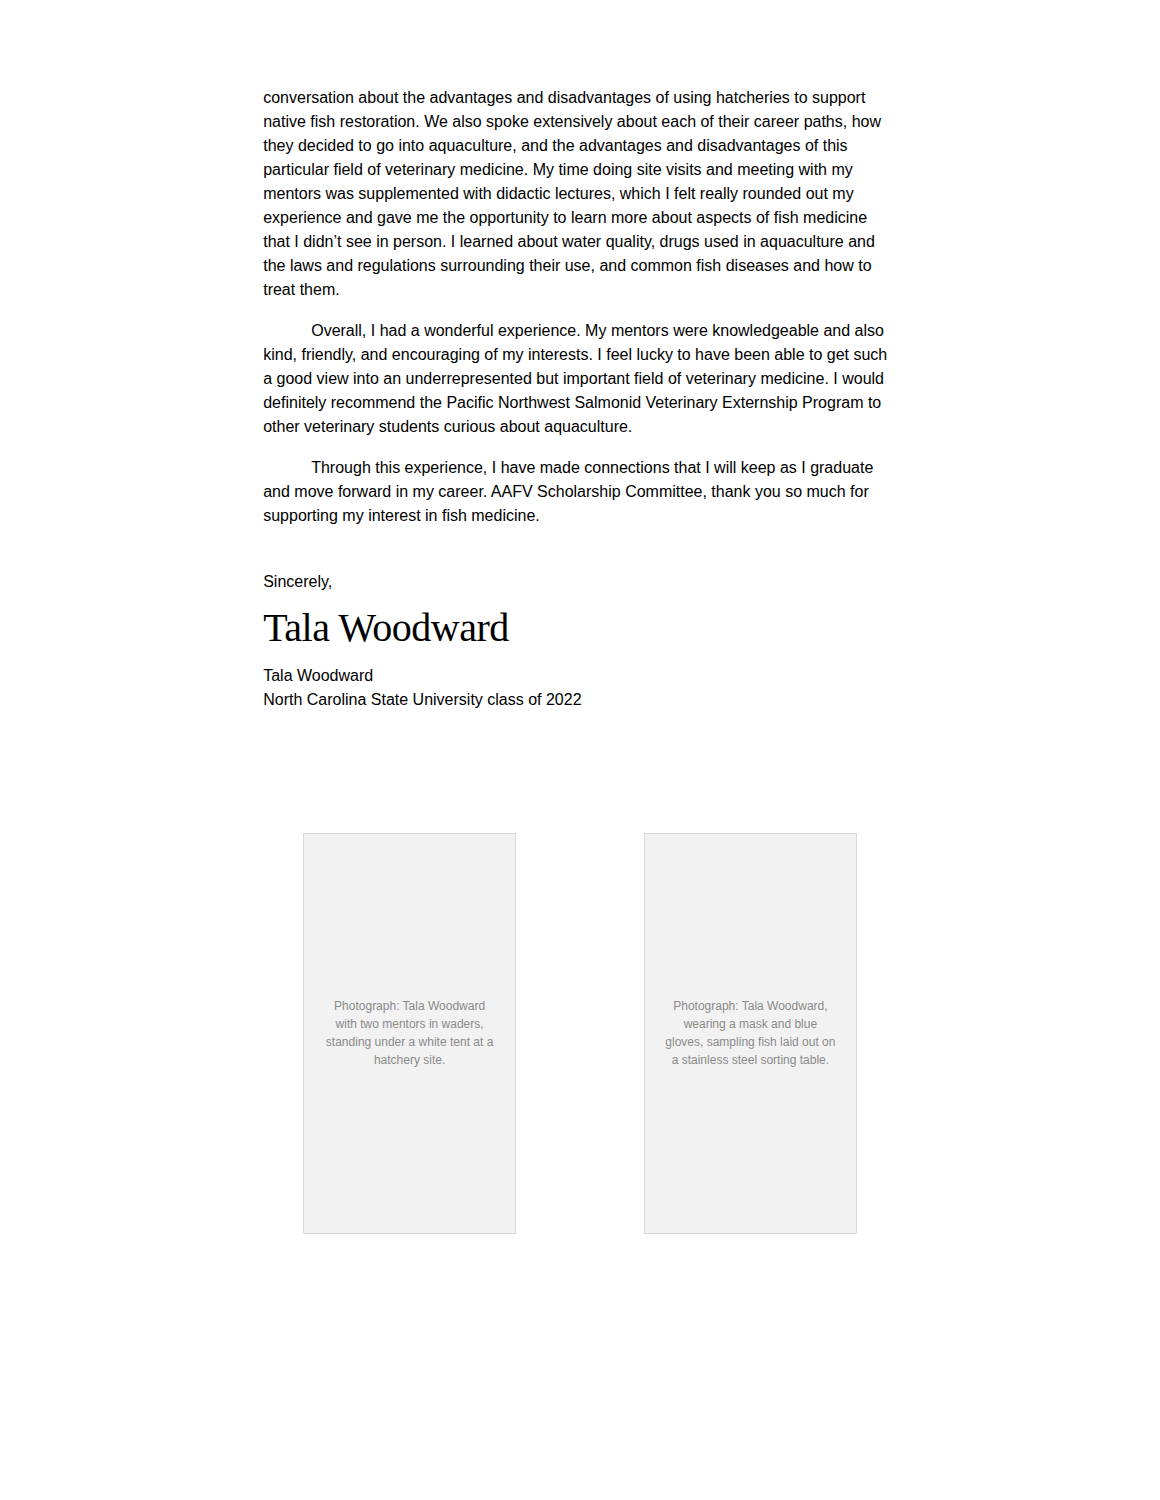conversation about the advantages and disadvantages of using hatcheries to support native fish restoration. We also spoke extensively about each of their career paths, how they decided to go into aquaculture, and the advantages and disadvantages of this particular field of veterinary medicine. My time doing site visits and meeting with my mentors was supplemented with didactic lectures, which I felt really rounded out my experience and gave me the opportunity to learn more about aspects of fish medicine that I didn’t see in person. I learned about water quality, drugs used in aquaculture and the laws and regulations surrounding their use, and common fish diseases and how to treat them.
Overall, I had a wonderful experience. My mentors were knowledgeable and also kind, friendly, and encouraging of my interests. I feel lucky to have been able to get such a good view into an underrepresented but important field of veterinary medicine. I would definitely recommend the Pacific Northwest Salmonid Veterinary Externship Program to other veterinary students curious about aquaculture.
Through this experience, I have made connections that I will keep as I graduate and move forward in my career. AAFV Scholarship Committee, thank you so much for supporting my interest in fish medicine.
Sincerely,
Tala Woodward
Tala Woodward
North Carolina State University class of 2022
Photograph: Tala Woodward with two mentors in waders, standing under a white tent at a hatchery site.
Photograph: Tala Woodward, wearing a mask and blue gloves, sampling fish laid out on a stainless steel sorting table.